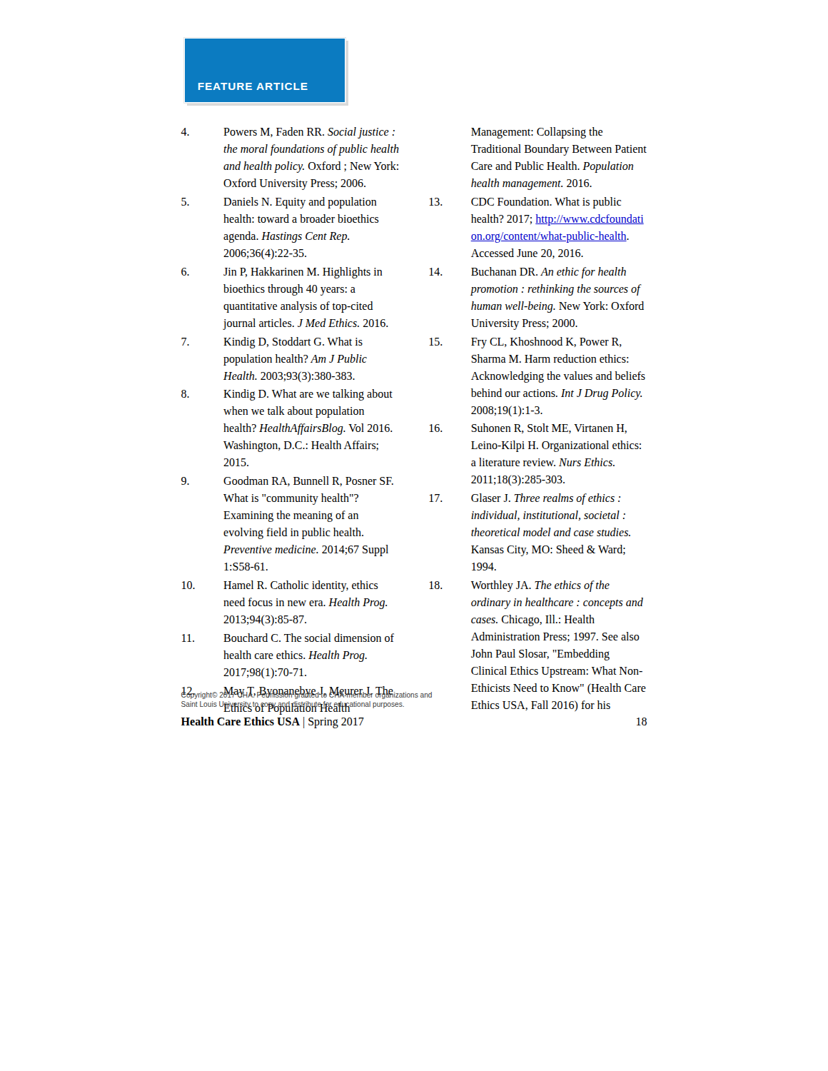FEATURE ARTICLE
4. Powers M, Faden RR. Social justice : the moral foundations of public health and health policy. Oxford ; New York: Oxford University Press; 2006.
5. Daniels N. Equity and population health: toward a broader bioethics agenda. Hastings Cent Rep. 2006;36(4):22-35.
6. Jin P, Hakkarinen M. Highlights in bioethics through 40 years: a quantitative analysis of top-cited journal articles. J Med Ethics. 2016.
7. Kindig D, Stoddart G. What is population health? Am J Public Health. 2003;93(3):380-383.
8. Kindig D. What are we talking about when we talk about population health? HealthAffairsBlog. Vol 2016. Washington, D.C.: Health Affairs; 2015.
9. Goodman RA, Bunnell R, Posner SF. What is "community health"? Examining the meaning of an evolving field in public health. Preventive medicine. 2014;67 Suppl 1:S58-61.
10. Hamel R. Catholic identity, ethics need focus in new era. Health Prog. 2013;94(3):85-87.
11. Bouchard C. The social dimension of health care ethics. Health Prog. 2017;98(1):70-71.
12. May T, Byonanebye J, Meurer J. The Ethics of Population Health
Management: Collapsing the Traditional Boundary Between Patient Care and Public Health. Population health management. 2016.
13. CDC Foundation. What is public health? 2017; http://www.cdcfoundation.org/content/what-public-health. Accessed June 20, 2016.
14. Buchanan DR. An ethic for health promotion : rethinking the sources of human well-being. New York: Oxford University Press; 2000.
15. Fry CL, Khoshnood K, Power R, Sharma M. Harm reduction ethics: Acknowledging the values and beliefs behind our actions. Int J Drug Policy. 2008;19(1):1-3.
16. Suhonen R, Stolt ME, Virtanen H, Leino-Kilpi H. Organizational ethics: a literature review. Nurs Ethics. 2011;18(3):285-303.
17. Glaser J. Three realms of ethics : individual, institutional, societal : theoretical model and case studies. Kansas City, MO: Sheed & Ward; 1994.
18. Worthley JA. The ethics of the ordinary in healthcare : concepts and cases. Chicago, Ill.: Health Administration Press; 1997. See also John Paul Slosar, "Embedding Clinical Ethics Upstream: What Non-Ethicists Need to Know" (Health Care Ethics USA, Fall 2016) for his
Copyright© 2017 CHA. Permission granted to CHA-member organizations and
Saint Louis University to copy and distribute for educational purposes.
Health Care Ethics USA | Spring 2017
18